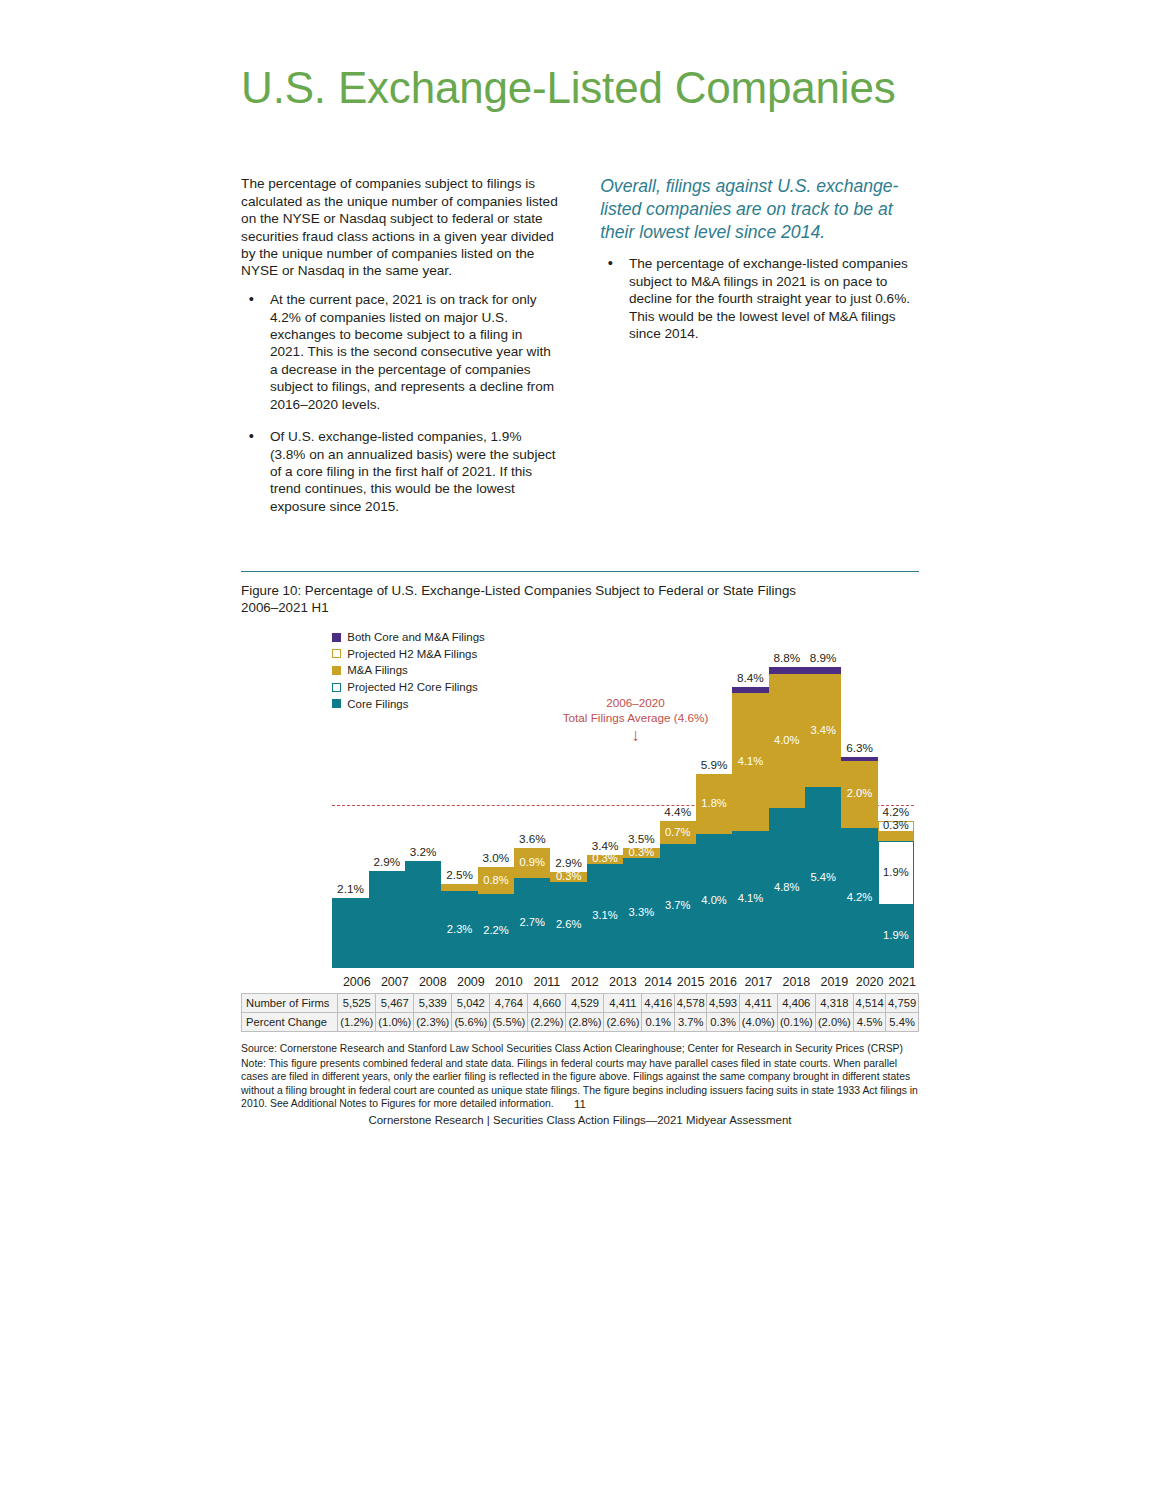U.S. Exchange-Listed Companies
The percentage of companies subject to filings is calculated as the unique number of companies listed on the NYSE or Nasdaq subject to federal or state securities fraud class actions in a given year divided by the unique number of companies listed on the NYSE or Nasdaq in the same year.
At the current pace, 2021 is on track for only 4.2% of companies listed on major U.S. exchanges to become subject to a filing in 2021. This is the second consecutive year with a decrease in the percentage of companies subject to filings, and represents a decline from 2016–2020 levels.
Of U.S. exchange-listed companies, 1.9% (3.8% on an annualized basis) were the subject of a core filing in the first half of 2021. If this trend continues, this would be the lowest exposure since 2015.
Overall, filings against U.S. exchange-listed companies are on track to be at their lowest level since 2014.
The percentage of exchange-listed companies subject to M&A filings in 2021 is on pace to decline for the fourth straight year to just 0.6%. This would be the lowest level of M&A filings since 2014.
Figure 10: Percentage of U.S. Exchange-Listed Companies Subject to Federal or State Filings 2006–2021 H1
Both Core and M&A Filings
Projected H2 M&A Filings
M&A Filings
Projected H2 Core Filings
Core Filings
2006–2020
Total Filings Average (4.6%) ↓
2.1%
2.9%
3.2%
2.5%
2.3%
3.0%
0.8%
2.2%
3.6%
0.9%
2.7%
2.9%
0.3%
2.6%
3.4%
0.3%
3.1%
3.5%
0.3%
3.3%
4.4%
0.7%
3.7%
5.9%
1.8%
4.0%
8.4%
4.1%
4.1%
8.8%
4.0%
4.8%
8.9%
3.4%
5.4%
6.3%
2.0%
4.2%
4.2%
0.3%
1.9%
1.9%
| | 2006 | 2007 | 2008 | 2009 | 2010 | 2011 | 2012 | 2013 | 2014 | 2015 | 2016 | 2017 | 2018 | 2019 | 2020 | 2021 |
| Number of Firms | 5,525 | 5,467 | 5,339 | 5,042 | 4,764 | 4,660 | 4,529 | 4,411 | 4,416 | 4,578 | 4,593 | 4,411 | 4,406 | 4,318 | 4,514 | 4,759 |
| Percent Change | (1.2%) | (1.0%) | (2.3%) | (5.6%) | (5.5%) | (2.2%) | (2.8%) | (2.6%) | 0.1% | 3.7% | 0.3% | (4.0%) | (0.1%) | (2.0%) | 4.5% | 5.4% |
Source: Cornerstone Research and Stanford Law School Securities Class Action Clearinghouse; Center for Research in Security Prices (CRSP) Note: This figure presents combined federal and state data. Filings in federal courts may have parallel cases filed in state courts. When parallel cases are filed in different years, only the earlier filing is reflected in the figure above. Filings against the same company brought in different states without a filing brought in federal court are counted as unique state filings. The figure begins including issuers facing suits in state 1933 Act filings in 2010. See Additional Notes to Figures for more detailed information.
11 Cornerstone Research | Securities Class Action Filings—2021 Midyear Assessment